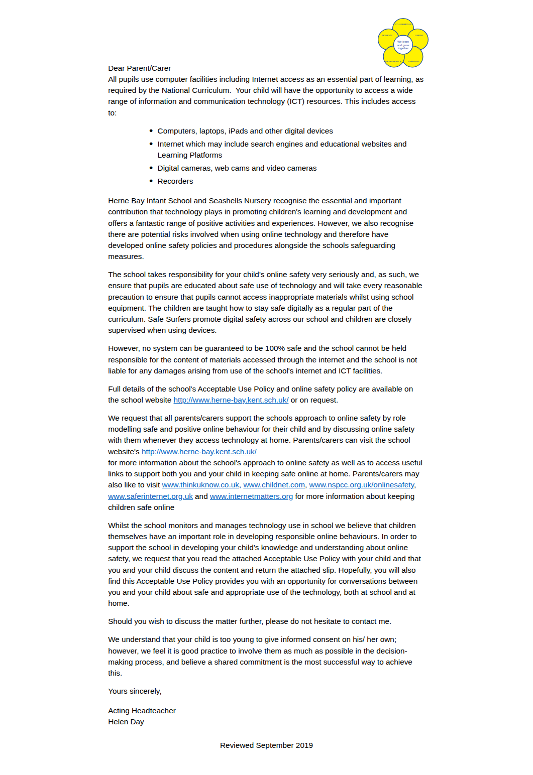We learn and grow together CO-OPERATION CARING HONESTY LEARNING PERSEVERANCE
Dear Parent/Carer
All pupils use computer facilities including Internet access as an essential part of learning, as required by the National Curriculum. Your child will have the opportunity to access a wide range of information and communication technology (ICT) resources. This includes access to:
Computers, laptops, iPads and other digital devices
Internet which may include search engines and educational websites and Learning Platforms
Digital cameras, web cams and video cameras
Recorders
Herne Bay Infant School and Seashells Nursery recognise the essential and important contribution that technology plays in promoting children's learning and development and offers a fantastic range of positive activities and experiences. However, we also recognise there are potential risks involved when using online technology and therefore have developed online safety policies and procedures alongside the schools safeguarding measures.
The school takes responsibility for your child's online safety very seriously and, as such, we ensure that pupils are educated about safe use of technology and will take every reasonable precaution to ensure that pupils cannot access inappropriate materials whilst using school equipment. The children are taught how to stay safe digitally as a regular part of the curriculum. Safe Surfers promote digital safety across our school and children are closely supervised when using devices.
However, no system can be guaranteed to be 100% safe and the school cannot be held responsible for the content of materials accessed through the internet and the school is not liable for any damages arising from use of the school's internet and ICT facilities.
Full details of the school's Acceptable Use Policy and online safety policy are available on the school website http://www.herne-bay.kent.sch.uk/ or on request.
We request that all parents/carers support the schools approach to online safety by role modelling safe and positive online behaviour for their child and by discussing online safety with them whenever they access technology at home. Parents/carers can visit the school website's http://www.herne-bay.kent.sch.uk/
for more information about the school's approach to online safety as well as to access useful links to support both you and your child in keeping safe online at home. Parents/carers may also like to visit www.thinkuknow.co.uk, www.childnet.com, www.nspcc.org.uk/onlinesafety, www.saferinternet.org.uk and www.internetmatters.org for more information about keeping children safe online
Whilst the school monitors and manages technology use in school we believe that children themselves have an important role in developing responsible online behaviours. In order to support the school in developing your child's knowledge and understanding about online safety, we request that you read the attached Acceptable Use Policy with your child and that you and your child discuss the content and return the attached slip. Hopefully, you will also find this Acceptable Use Policy provides you with an opportunity for conversations between you and your child about safe and appropriate use of the technology, both at school and at home.
Should you wish to discuss the matter further, please do not hesitate to contact me.
We understand that your child is too young to give informed consent on his/ her own; however, we feel it is good practice to involve them as much as possible in the decision-making process, and believe a shared commitment is the most successful way to achieve this.
Yours sincerely,
Acting Headteacher
Helen Day
Reviewed September 2019